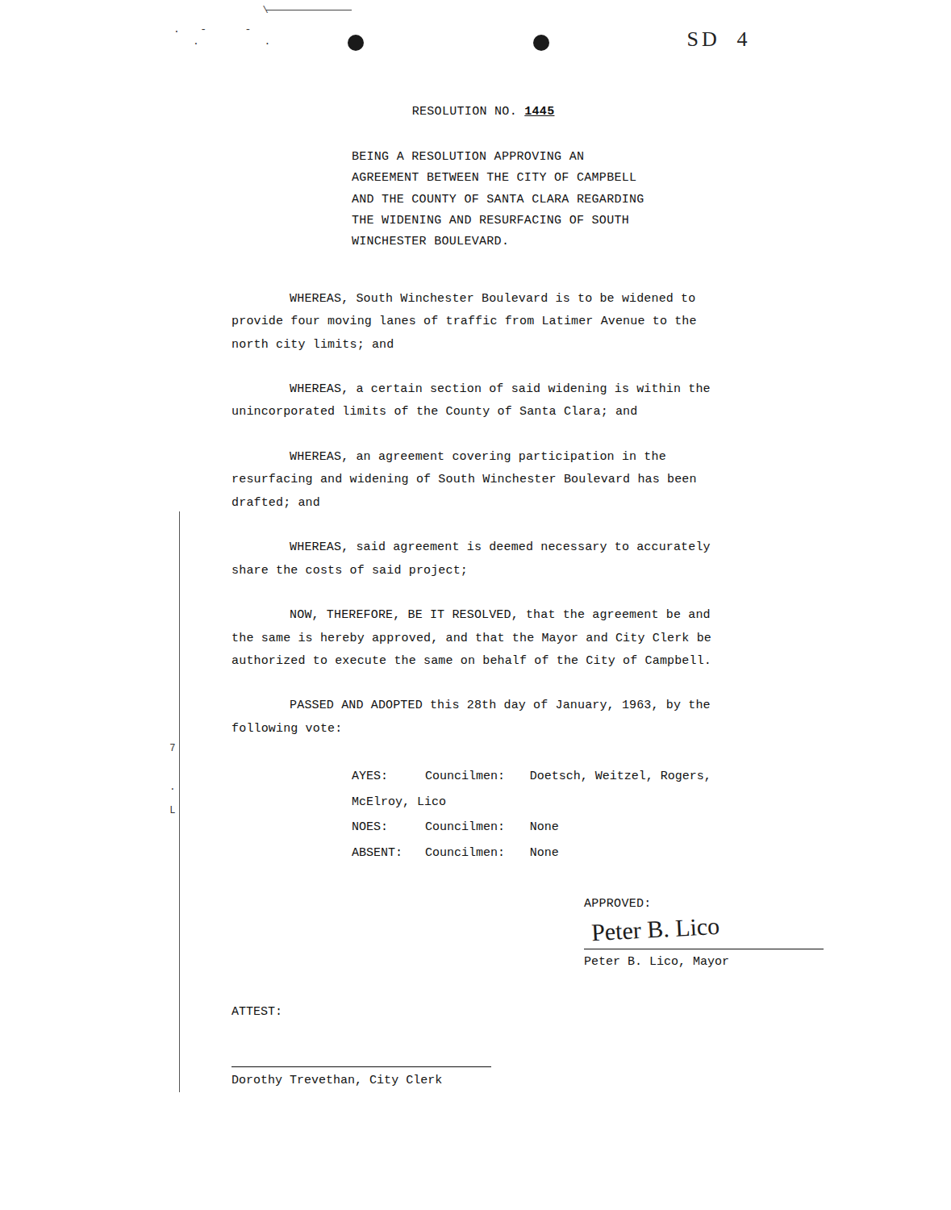\
SD 4
. - -
. .
RESOLUTION NO. 1445
BEING A RESOLUTION APPROVING AN
AGREEMENT BETWEEN THE CITY OF CAMPBELL
AND THE COUNTY OF SANTA CLARA REGARDING
THE WIDENING AND RESURFACING OF SOUTH
WINCHESTER BOULEVARD.
WHEREAS, South Winchester Boulevard is to be widened to provide four moving lanes of traffic from Latimer Avenue to the north city limits; and
WHEREAS, a certain section of said widening is within the unincorporated limits of the County of Santa Clara; and
WHEREAS, an agreement covering participation in the resurfacing and widening of South Winchester Boulevard has been drafted; and
WHEREAS, said agreement is deemed necessary to accurately share the costs of said project;
NOW, THEREFORE, BE IT RESOLVED, that the agreement be and the same is hereby approved, and that the Mayor and City Clerk be authorized to execute the same on behalf of the City of Campbell.
PASSED AND ADOPTED this 28th day of January, 1963, by the following vote:
AYES: Councilmen: Doetsch, Weitzel, Rogers, McElroy, Lico
NOES: Councilmen: None
ABSENT: Councilmen: None
APPROVED:
Peter B. Lico
Peter B. Lico, Mayor
ATTEST:
Dorothy Trevethan, City Clerk
7
.
L